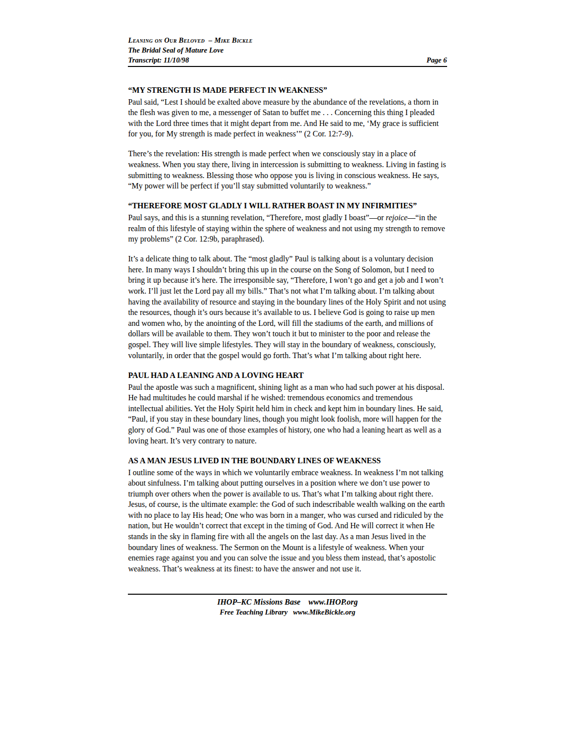Leaning on Our Beloved – Mike Bickle
The Bridal Seal of Mature Love
Transcript: 11/10/98 Page 6
“My strength is made perfect in weakness”
Paul said, “Lest I should be exalted above measure by the abundance of the revelations, a thorn in the flesh was given to me, a messenger of Satan to buffet me . . . Concerning this thing I pleaded with the Lord three times that it might depart from me. And He said to me, ‘My grace is sufficient for you, for My strength is made perfect in weakness’” (2 Cor. 12:7-9).
There’s the revelation: His strength is made perfect when we consciously stay in a place of weakness. When you stay there, living in intercession is submitting to weakness. Living in fasting is submitting to weakness. Blessing those who oppose you is living in conscious weakness. He says, “My power will be perfect if you’ll stay submitted voluntarily to weakness.”
“Therefore most gladly I will rather boast in my infirmities”
Paul says, and this is a stunning revelation, “Therefore, most gladly I boast”—or rejoice—“in the realm of this lifestyle of staying within the sphere of weakness and not using my strength to remove my problems” (2 Cor. 12:9b, paraphrased).
It’s a delicate thing to talk about. The “most gladly” Paul is talking about is a voluntary decision here. In many ways I shouldn’t bring this up in the course on the Song of Solomon, but I need to bring it up because it’s here. The irresponsible say, “Therefore, I won’t go and get a job and I won’t work. I’ll just let the Lord pay all my bills.” That’s not what I’m talking about. I’m talking about having the availability of resource and staying in the boundary lines of the Holy Spirit and not using the resources, though it’s ours because it’s available to us. I believe God is going to raise up men and women who, by the anointing of the Lord, will fill the stadiums of the earth, and millions of dollars will be available to them. They won’t touch it but to minister to the poor and release the gospel. They will live simple lifestyles. They will stay in the boundary of weakness, consciously, voluntarily, in order that the gospel would go forth. That’s what I’m talking about right here.
Paul had a leaning and a loving heart
Paul the apostle was such a magnificent, shining light as a man who had such power at his disposal. He had multitudes he could marshal if he wished: tremendous economics and tremendous intellectual abilities. Yet the Holy Spirit held him in check and kept him in boundary lines. He said, “Paul, if you stay in these boundary lines, though you might look foolish, more will happen for the glory of God.” Paul was one of those examples of history, one who had a leaning heart as well as a loving heart. It’s very contrary to nature.
As a man Jesus lived in the boundary lines of weakness
I outline some of the ways in which we voluntarily embrace weakness. In weakness I’m not talking about sinfulness. I’m talking about putting ourselves in a position where we don’t use power to triumph over others when the power is available to us. That’s what I’m talking about right there. Jesus, of course, is the ultimate example: the God of such indescribable wealth walking on the earth with no place to lay His head; One who was born in a manger, who was cursed and ridiculed by the nation, but He wouldn’t correct that except in the timing of God. And He will correct it when He stands in the sky in flaming fire with all the angels on the last day. As a man Jesus lived in the boundary lines of weakness. The Sermon on the Mount is a lifestyle of weakness. When your enemies rage against you and you can solve the issue and you bless them instead, that’s apostolic weakness. That’s weakness at its finest: to have the answer and not use it.
IHOP–KC Missions Base www.IHOP.org
Free Teaching Library www.MikeBickle.org